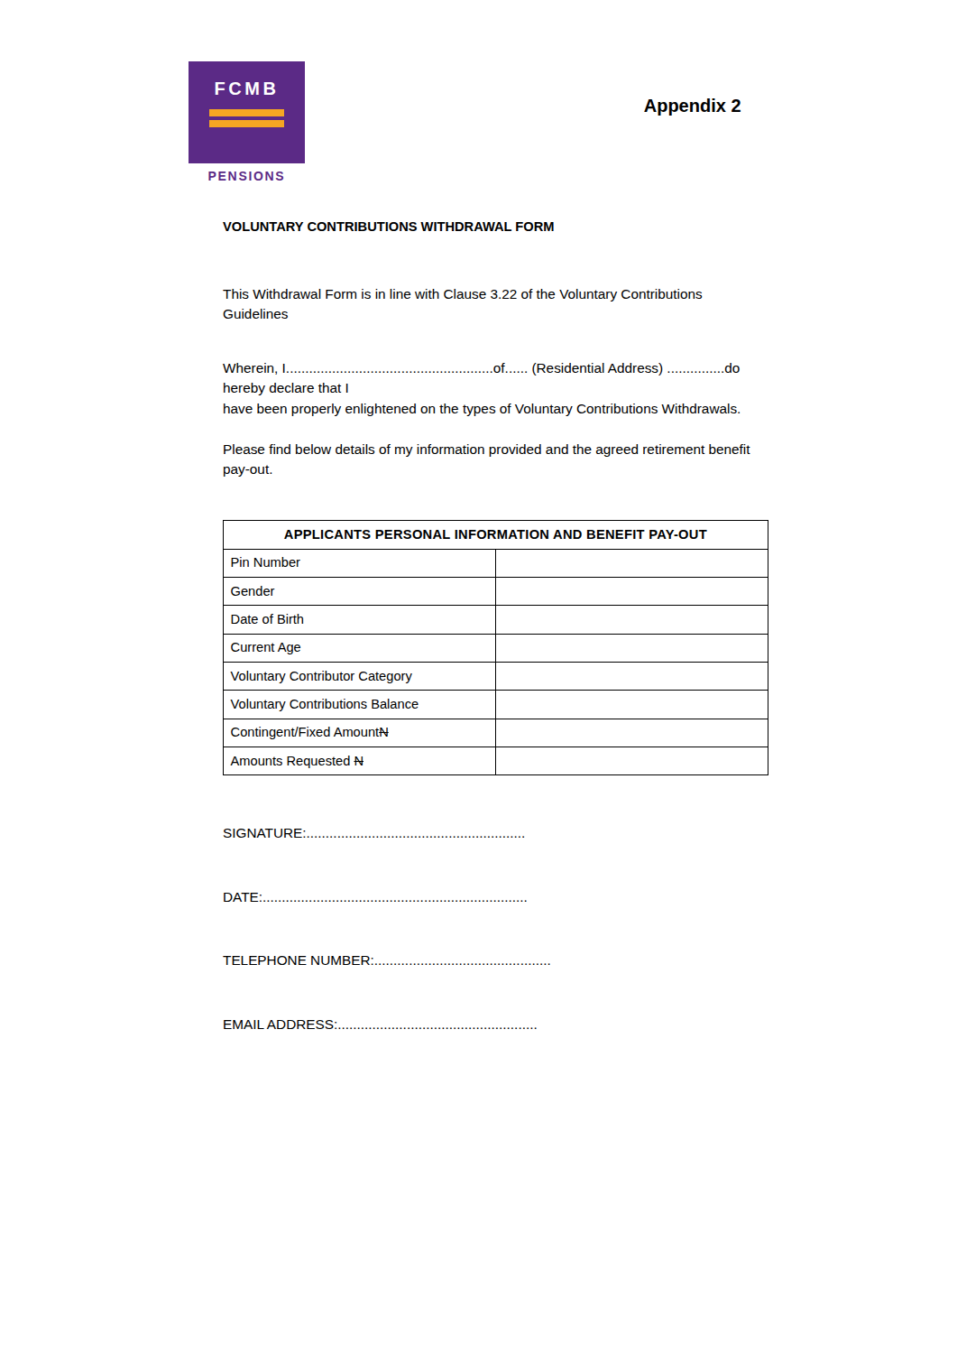FCMB
PENSIONS
Appendix 2
VOLUNTARY CONTRIBUTIONS WITHDRAWAL FORM
This Withdrawal Form is in line with Clause 3.22 of the Voluntary Contributions Guidelines
Wherein, I......................................................of...... (Residential Address) ...............do hereby declare that I
have been properly enlightened on the types of Voluntary Contributions Withdrawals.
Please find below details of my information provided and the agreed retirement benefit pay-out.
| APPLICANTS PERSONAL INFORMATION AND BENEFIT PAY-OUT |
| --- |
| Pin Number | |
| Gender | |
| Date of Birth | |
| Current Age | |
| Voluntary Contributor Category | |
| Voluntary Contributions Balance | |
| Contingent/Fixed Amount N | |
| Amounts Requested N | |
SIGNATURE:.........................................................
DATE:.....................................................................
TELEPHONE NUMBER:..............................................
EMAIL ADDRESS:....................................................